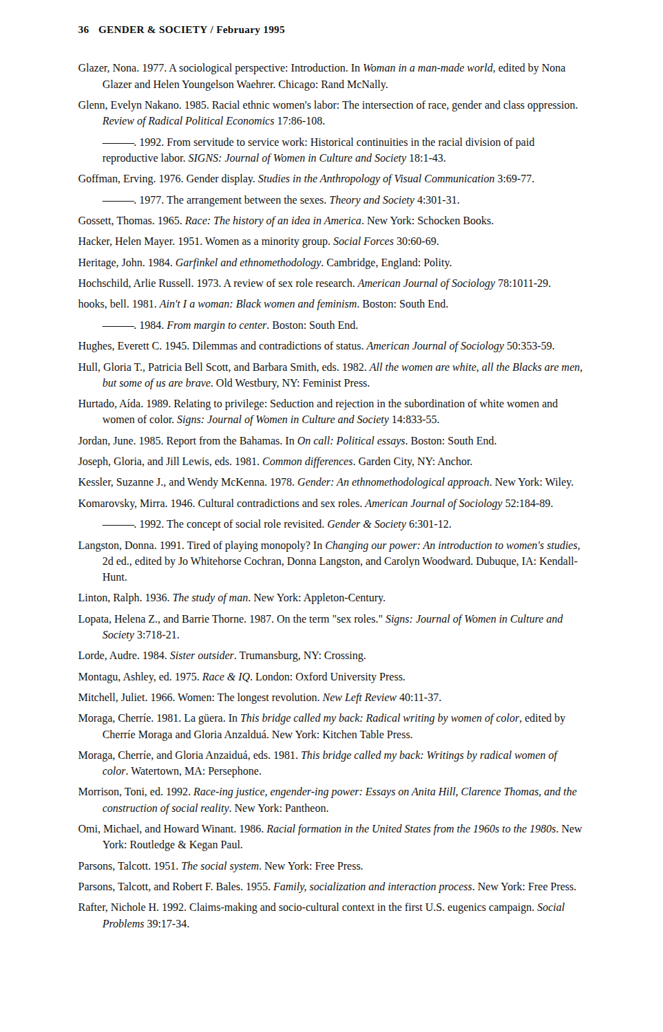36 GENDER & SOCIETY / February 1995
Glazer, Nona. 1977. A sociological perspective: Introduction. In Woman in a man-made world, edited by Nona Glazer and Helen Youngelson Waehrer. Chicago: Rand McNally.
Glenn, Evelyn Nakano. 1985. Racial ethnic women's labor: The intersection of race, gender and class oppression. Review of Radical Political Economics 17:86-108.
———. 1992. From servitude to service work: Historical continuities in the racial division of paid reproductive labor. SIGNS: Journal of Women in Culture and Society 18:1-43.
Goffman, Erving. 1976. Gender display. Studies in the Anthropology of Visual Communication 3:69-77.
———. 1977. The arrangement between the sexes. Theory and Society 4:301-31.
Gossett, Thomas. 1965. Race: The history of an idea in America. New York: Schocken Books.
Hacker, Helen Mayer. 1951. Women as a minority group. Social Forces 30:60-69.
Heritage, John. 1984. Garfinkel and ethnomethodology. Cambridge, England: Polity.
Hochschild, Arlie Russell. 1973. A review of sex role research. American Journal of Sociology 78:1011-29.
hooks, bell. 1981. Ain't I a woman: Black women and feminism. Boston: South End.
———. 1984. From margin to center. Boston: South End.
Hughes, Everett C. 1945. Dilemmas and contradictions of status. American Journal of Sociology 50:353-59.
Hull, Gloria T., Patricia Bell Scott, and Barbara Smith, eds. 1982. All the women are white, all the Blacks are men, but some of us are brave. Old Westbury, NY: Feminist Press.
Hurtado, Aída. 1989. Relating to privilege: Seduction and rejection in the subordination of white women and women of color. Signs: Journal of Women in Culture and Society 14:833-55.
Jordan, June. 1985. Report from the Bahamas. In On call: Political essays. Boston: South End.
Joseph, Gloria, and Jill Lewis, eds. 1981. Common differences. Garden City, NY: Anchor.
Kessler, Suzanne J., and Wendy McKenna. 1978. Gender: An ethnomethodological approach. New York: Wiley.
Komarovsky, Mirra. 1946. Cultural contradictions and sex roles. American Journal of Sociology 52:184-89.
———. 1992. The concept of social role revisited. Gender & Society 6:301-12.
Langston, Donna. 1991. Tired of playing monopoly? In Changing our power: An introduction to women's studies, 2d ed., edited by Jo Whitehorse Cochran, Donna Langston, and Carolyn Woodward. Dubuque, IA: Kendall-Hunt.
Linton, Ralph. 1936. The study of man. New York: Appleton-Century.
Lopata, Helena Z., and Barrie Thorne. 1987. On the term "sex roles." Signs: Journal of Women in Culture and Society 3:718-21.
Lorde, Audre. 1984. Sister outsider. Trumansburg, NY: Crossing.
Montagu, Ashley, ed. 1975. Race & IQ. London: Oxford University Press.
Mitchell, Juliet. 1966. Women: The longest revolution. New Left Review 40:11-37.
Moraga, Cherríe. 1981. La güera. In This bridge called my back: Radical writing by women of color, edited by Cherríe Moraga and Gloria Anzalduá. New York: Kitchen Table Press.
Moraga, Cherríe, and Gloria Anzaiduá, eds. 1981. This bridge called my back: Writings by radical women of color. Watertown, MA: Persephone.
Morrison, Toni, ed. 1992. Race-ing justice, engender-ing power: Essays on Anita Hill, Clarence Thomas, and the construction of social reality. New York: Pantheon.
Omi, Michael, and Howard Winant. 1986. Racial formation in the United States from the 1960s to the 1980s. New York: Routledge & Kegan Paul.
Parsons, Talcott. 1951. The social system. New York: Free Press.
Parsons, Talcott, and Robert F. Bales. 1955. Family, socialization and interaction process. New York: Free Press.
Rafter, Nichole H. 1992. Claims-making and socio-cultural context in the first U.S. eugenics campaign. Social Problems 39:17-34.